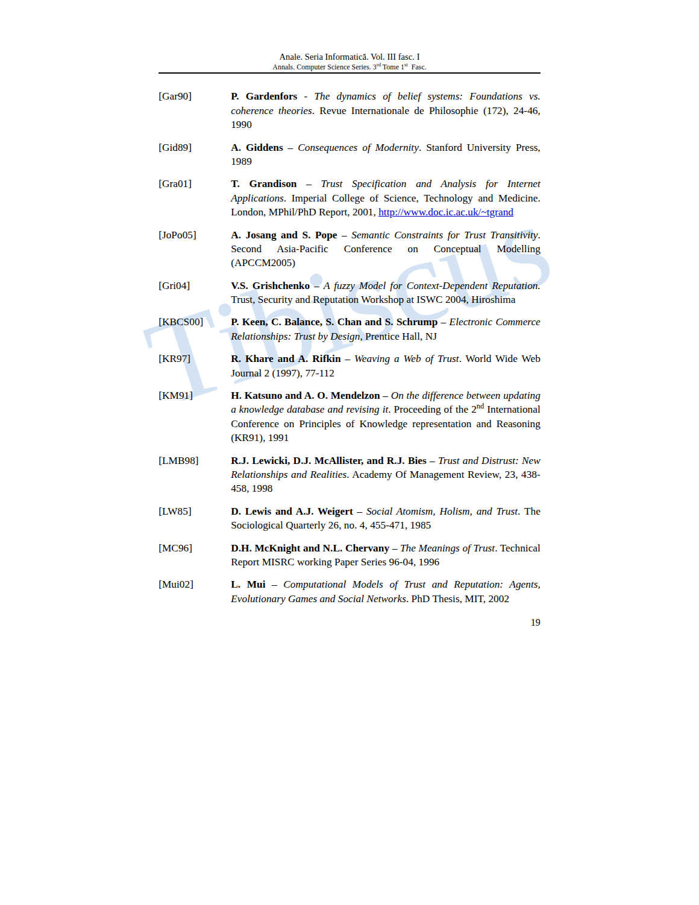Tibiscus
Anale. Seria Informatică. Vol. III fasc. I
Annals. Computer Science Series. 3rd Tome 1st Fasc.
| [Gar90] | P. Gardenfors - The dynamics of belief systems: Foundations vs. coherence theories . Revue Internationale de Philosophie (172), 24-46, 1990 |
| [Gid89] | A. Giddens – Consequences of Modernity . Stanford University Press, 1989 |
| [Gra01] | T. Grandison – Trust Specification and Analysis for Internet Applications . Imperial College of Science, Technology and Medicine. London, MPhil/PhD Report, 2001, http://www.doc.ic.ac.uk/~tgrand |
| [JoPo05] | A. Josang and S. Pope – Semantic Constraints for Trust Transitivity . Second Asia-Pacific Conference on Conceptual Modelling (APCCM2005) |
| [Gri04] | V.S. Grishchenko – A fuzzy Model for Context-Dependent Reputation. Trust, Security and Reputation Workshop at ISWC 2004, Hiroshima |
| [KBCS00] | P. Keen, C. Balance, S. Chan and S. Schrump – Electronic Commerce Relationships: Trust by Design , Prentice Hall, NJ |
| [KR97] | R. Khare and A. Rifkin – Weaving a Web of Trust . World Wide Web Journal 2 (1997), 77-112 |
| [KM91] | H. Katsuno and A. O. Mendelzon – On the difference between updating a knowledge database and revising it . Proceeding of the 2 nd International Conference on Principles of Knowledge representation and Reasoning (KR91), 1991 |
| [LMB98] | R.J. Lewicki, D.J. McAllister, and R.J. Bies – Trust and Distrust: New Relationships and Realities . Academy Of Management Review, 23, 438-458, 1998 |
| [LW85] | D. Lewis and A.J. Weigert – Social Atomism, Holism, and Trust . The Sociological Quarterly 26, no. 4, 455-471, 1985 |
| [MC96] | D.H. McKnight and N.L. Chervany – The Meanings of Trust . Technical Report MISRC working Paper Series 96-04, 1996 |
| [Mui02] | L. Mui – Computational Models of Trust and Reputation: Agents, Evolutionary Games and Social Networks . PhD Thesis, MIT, 2002 |
19